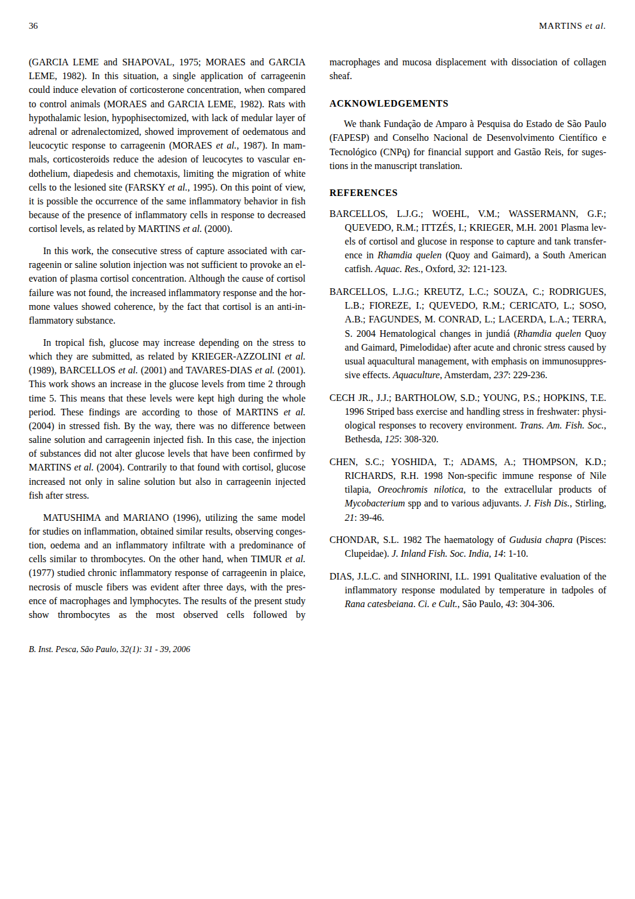36 MARTINS et al.
(GARCIA LEME and SHAPOVAL, 1975; MORAES and GARCIA LEME, 1982). In this situation, a single application of carrageenin could induce elevation of corticosterone concentration, when compared to control animals (MORAES and GARCIA LEME, 1982). Rats with hypothalamic lesion, hypophisectomized, with lack of medular layer of adrenal or adrenalectomized, showed improvement of oedematous and leucocytic response to carrageenin (MORAES et al., 1987). In mammals, corticosteroids reduce the adesion of leucocytes to vascular endothelium, diapedesis and chemotaxis, limiting the migration of white cells to the lesioned site (FARSKY et al., 1995). On this point of view, it is possible the occurrence of the same inflammatory behavior in fish because of the presence of inflammatory cells in response to decreased cortisol levels, as related by MARTINS et al. (2000).
In this work, the consecutive stress of capture associated with carrageenin or saline solution injection was not sufficient to provoke an elevation of plasma cortisol concentration. Although the cause of cortisol failure was not found, the increased inflammatory response and the hormone values showed coherence, by the fact that cortisol is an anti-inflammatory substance.
In tropical fish, glucose may increase depending on the stress to which they are submitted, as related by KRIEGER-AZZOLINI et al. (1989), BARCELLOS et al. (2001) and TAVARES-DIAS et al. (2001). This work shows an increase in the glucose levels from time 2 through time 5. This means that these levels were kept high during the whole period. These findings are according to those of MARTINS et al. (2004) in stressed fish. By the way, there was no difference between saline solution and carrageenin injected fish. In this case, the injection of substances did not alter glucose levels that have been confirmed by MARTINS et al. (2004). Contrarily to that found with cortisol, glucose increased not only in saline solution but also in carrageenin injected fish after stress.
MATUSHIMA and MARIANO (1996), utilizing the same model for studies on inflammation, obtained similar results, observing congestion, oedema and an inflammatory infiltrate with a predominance of cells similar to thrombocytes. On the other hand, when TIMUR et al. (1977) studied chronic inflammatory response of carrageenin in plaice, necrosis of muscle fibers was evident after three days, with the presence of macrophages and lymphocytes. The results of the present study show thrombocytes as the most observed cells followed by macrophages and mucosa displacement with dissociation of collagen sheaf.
Acknowledgements
We thank Fundação de Amparo à Pesquisa do Estado de São Paulo (FAPESP) and Conselho Nacional de Desenvolvimento Científico e Tecnológico (CNPq) for financial support and Gastão Reis, for sugestions in the manuscript translation.
References
BARCELLOS, L.J.G.; WOEHL, V.M.; WASSERMANN, G.F.; QUEVEDO, R.M.; ITTZÉS, I.; KRIEGER, M.H. 2001 Plasma levels of cortisol and glucose in response to capture and tank transference in Rhamdia quelen (Quoy and Gaimard), a South American catfish. Aquac. Res., Oxford, 32: 121-123.
BARCELLOS, L.J.G.; KREUTZ, L.C.; SOUZA, C.; RODRIGUES, L.B.; FIOREZE, I.; QUEVEDO, R.M.; CERICATO, L.; SOSO, A.B.; FAGUNDES, M. CONRAD, L.; LACERDA, L.A.; TERRA, S. 2004 Hematological changes in jundiá (Rhamdia quelen Quoy and Gaimard, Pimelodidae) after acute and chronic stress caused by usual aquacultural management, with emphasis on immunosuppressive effects. Aquaculture, Amsterdam, 237: 229-236.
CECH JR., J.J.; BARTHOLOW, S.D.; YOUNG, P.S.; HOPKINS, T.E. 1996 Striped bass exercise and handling stress in freshwater: physiological responses to recovery environment. Trans. Am. Fish. Soc., Bethesda, 125: 308-320.
CHEN, S.C.; YOSHIDA, T.; ADAMS, A.; THOMPSON, K.D.; RICHARDS, R.H. 1998 Non-specific immune response of Nile tilapia, Oreochromis nilotica, to the extracellular products of Mycobacterium spp and to various adjuvants. J. Fish Dis., Stirling, 21: 39-46.
CHONDAR, S.L. 1982 The haematology of Gudusia chapra (Pisces: Clupeidae). J. Inland Fish. Soc. India, 14: 1-10.
DIAS, J.L.C. and SINHORINI, I.L. 1991 Qualitative evaluation of the inflammatory response modulated by temperature in tadpoles of Rana catesbeiana. Ci. e Cult., São Paulo, 43: 304-306.
B. Inst. Pesca, São Paulo, 32(1): 31 - 39, 2006